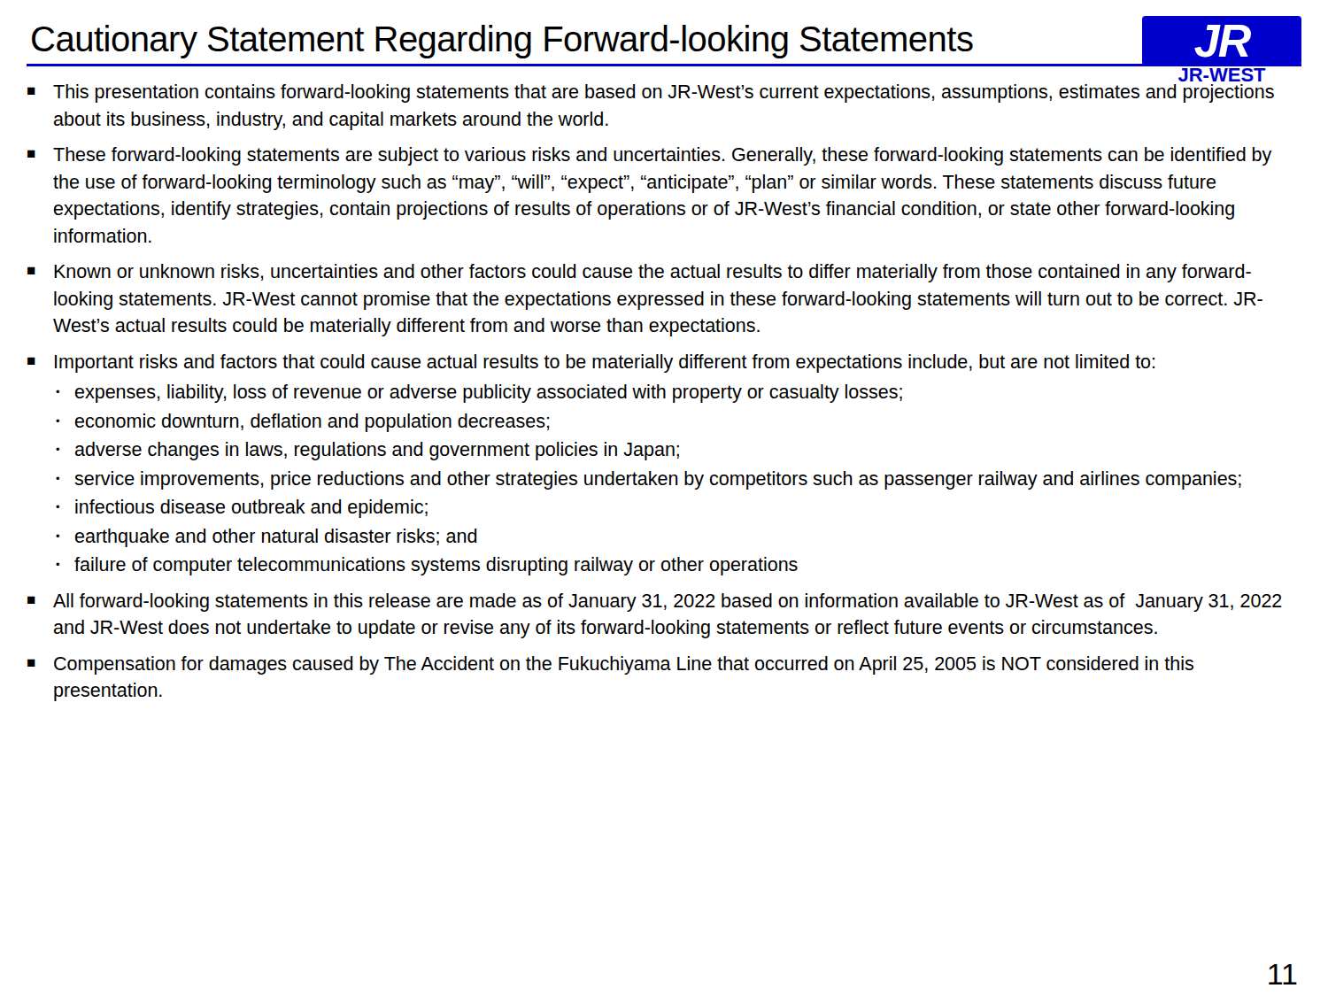JR
JR-WEST
Cautionary Statement Regarding Forward-looking Statements
This presentation contains forward-looking statements that are based on JR-West’s current expectations, assumptions, estimates and projections about its business, industry, and capital markets around the world.
These forward-looking statements are subject to various risks and uncertainties. Generally, these forward-looking statements can be identified by the use of forward-looking terminology such as “may”, “will”, “expect”, “anticipate”, “plan” or similar words. These statements discuss future expectations, identify strategies, contain projections of results of operations or of JR-West’s financial condition, or state other forward-looking information.
Known or unknown risks, uncertainties and other factors could cause the actual results to differ materially from those contained in any forward-looking statements. JR-West cannot promise that the expectations expressed in these forward-looking statements will turn out to be correct. JR-West’s actual results could be materially different from and worse than expectations.
Important risks and factors that could cause actual results to be materially different from expectations include, but are not limited to:
expenses, liability, loss of revenue or adverse publicity associated with property or casualty losses;
economic downturn, deflation and population decreases;
adverse changes in laws, regulations and government policies in Japan;
service improvements, price reductions and other strategies undertaken by competitors such as passenger railway and airlines companies;
infectious disease outbreak and epidemic;
earthquake and other natural disaster risks; and
failure of computer telecommunications systems disrupting railway or other operations
All forward-looking statements in this release are made as of January 31, 2022 based on information available to JR-West as of January 31, 2022 and JR-West does not undertake to update or revise any of its forward-looking statements or reflect future events or circumstances.
Compensation for damages caused by The Accident on the Fukuchiyama Line that occurred on April 25, 2005 is NOT considered in this presentation.
11